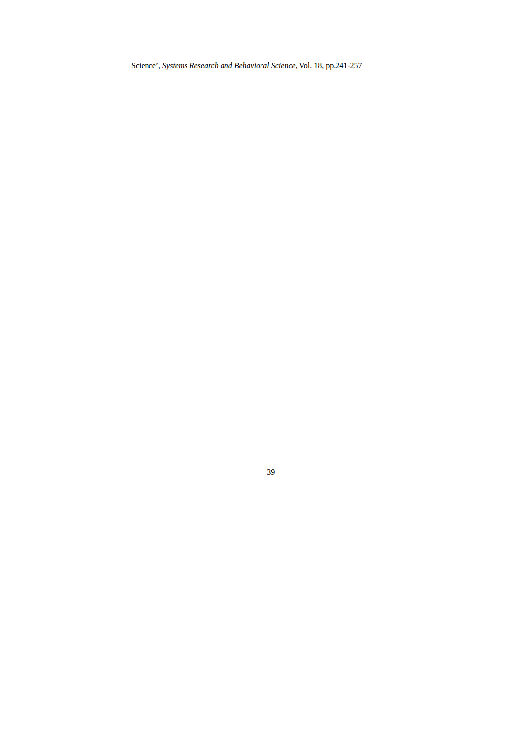Science’, Systems Research and Behavioral Science, Vol. 18, pp.241-257
39